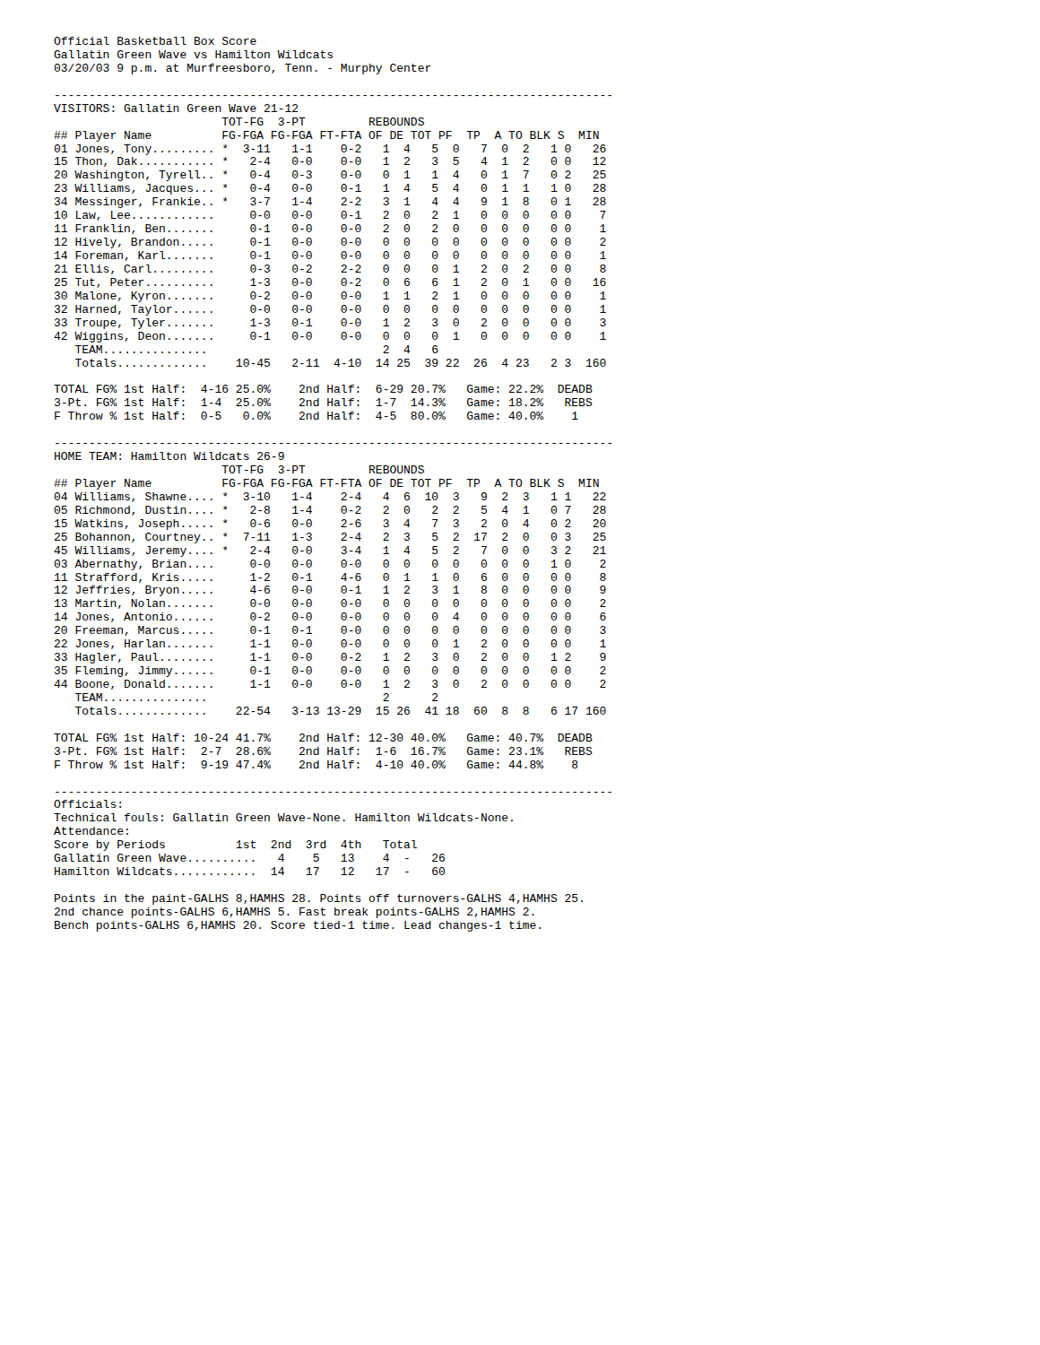Official Basketball Box Score
Gallatin Green Wave vs Hamilton Wildcats
03/20/03 9 p.m. at Murfreesboro, Tenn. - Murphy Center

--------------------------------------------------------------------------------
VISITORS: Gallatin Green Wave 21-12
                        TOT-FG  3-PT         REBOUNDS
## Player Name          FG-FGA FG-FGA FT-FTA OF DE TOT PF  TP  A TO BLK S  MIN
01 Jones, Tony......... *  3-11   1-1    0-2   1  4   5  0   7  0  2   1 0   26
15 Thon, Dak........... *   2-4   0-0    0-0   1  2   3  5   4  1  2   0 0   12
20 Washington, Tyrell.. *   0-4   0-3    0-0   0  1   1  4   0  1  7   0 2   25
23 Williams, Jacques... *   0-4   0-0    0-1   1  4   5  4   0  1  1   1 0   28
34 Messinger, Frankie.. *   3-7   1-4    2-2   3  1   4  4   9  1  8   0 1   28
10 Law, Lee............     0-0   0-0    0-1   2  0   2  1   0  0  0   0 0    7
11 Franklin, Ben.......     0-1   0-0    0-0   2  0   2  0   0  0  0   0 0    1
12 Hively, Brandon.....     0-1   0-0    0-0   0  0   0  0   0  0  0   0 0    2
14 Foreman, Karl.......     0-1   0-0    0-0   0  0   0  0   0  0  0   0 0    1
21 Ellis, Carl.........     0-3   0-2    2-2   0  0   0  1   2  0  2   0 0    8
25 Tut, Peter..........     1-3   0-0    0-2   0  6   6  1   2  0  1   0 0   16
30 Malone, Kyron.......     0-2   0-0    0-0   1  1   2  1   0  0  0   0 0    1
32 Harned, Taylor......     0-0   0-0    0-0   0  0   0  0   0  0  0   0 0    1
33 Troupe, Tyler.......     1-3   0-1    0-0   1  2   3  0   2  0  0   0 0    3
42 Wiggins, Deon.......     0-1   0-0    0-0   0  0   0  1   0  0  0   0 0    1
   TEAM...............                         2  4   6
   Totals.............    10-45   2-11  4-10  14 25  39 22  26  4 23   2 3  160

TOTAL FG% 1st Half:  4-16 25.0%    2nd Half:  6-29 20.7%   Game: 22.2%  DEADB
3-Pt. FG% 1st Half:  1-4  25.0%    2nd Half:  1-7  14.3%   Game: 18.2%   REBS
F Throw % 1st Half:  0-5   0.0%    2nd Half:  4-5  80.0%   Game: 40.0%    1

--------------------------------------------------------------------------------
HOME TEAM: Hamilton Wildcats 26-9
                        TOT-FG  3-PT         REBOUNDS
## Player Name          FG-FGA FG-FGA FT-FTA OF DE TOT PF  TP  A TO BLK S  MIN
04 Williams, Shawne.... *  3-10   1-4    2-4   4  6  10  3   9  2  3   1 1   22
05 Richmond, Dustin.... *   2-8   1-4    0-2   2  0   2  2   5  4  1   0 7   28
15 Watkins, Joseph..... *   0-6   0-0    2-6   3  4   7  3   2  0  4   0 2   20
25 Bohannon, Courtney.. *  7-11   1-3    2-4   2  3   5  2  17  2  0   0 3   25
45 Williams, Jeremy.... *   2-4   0-0    3-4   1  4   5  2   7  0  0   3 2   21
03 Abernathy, Brian....     0-0   0-0    0-0   0  0   0  0   0  0  0   1 0    2
11 Strafford, Kris.....     1-2   0-1    4-6   0  1   1  0   6  0  0   0 0    8
12 Jeffries, Bryon.....     4-6   0-0    0-1   1  2   3  1   8  0  0   0 0    9
13 Martin, Nolan.......     0-0   0-0    0-0   0  0   0  0   0  0  0   0 0    2
14 Jones, Antonio......     0-2   0-0    0-0   0  0   0  4   0  0  0   0 0    6
20 Freeman, Marcus.....     0-1   0-1    0-0   0  0   0  0   0  0  0   0 0    3
22 Jones, Harlan.......     1-1   0-0    0-0   0  0   0  1   2  0  0   0 0    1
33 Hagler, Paul........     1-1   0-0    0-2   1  2   3  0   2  0  0   1 2    9
35 Fleming, Jimmy......     0-1   0-0    0-0   0  0   0  0   0  0  0   0 0    2
44 Boone, Donald.......     1-1   0-0    0-0   1  2   3  0   2  0  0   0 0    2
   TEAM...............                         2      2
   Totals.............    22-54   3-13 13-29  15 26  41 18  60  8  8   6 17 160

TOTAL FG% 1st Half: 10-24 41.7%    2nd Half: 12-30 40.0%   Game: 40.7%  DEADB
3-Pt. FG% 1st Half:  2-7  28.6%    2nd Half:  1-6  16.7%   Game: 23.1%   REBS
F Throw % 1st Half:  9-19 47.4%    2nd Half:  4-10 40.0%   Game: 44.8%    8

--------------------------------------------------------------------------------
Officials:
Technical fouls: Gallatin Green Wave-None. Hamilton Wildcats-None.
Attendance:
Score by Periods          1st  2nd  3rd  4th   Total
Gallatin Green Wave..........   4    5   13    4  -   26
Hamilton Wildcats............  14   17   12   17  -   60

Points in the paint-GALHS 8,HAMHS 28. Points off turnovers-GALHS 4,HAMHS 25.
2nd chance points-GALHS 6,HAMHS 5. Fast break points-GALHS 2,HAMHS 2.
Bench points-GALHS 6,HAMHS 20. Score tied-1 time. Lead changes-1 time.